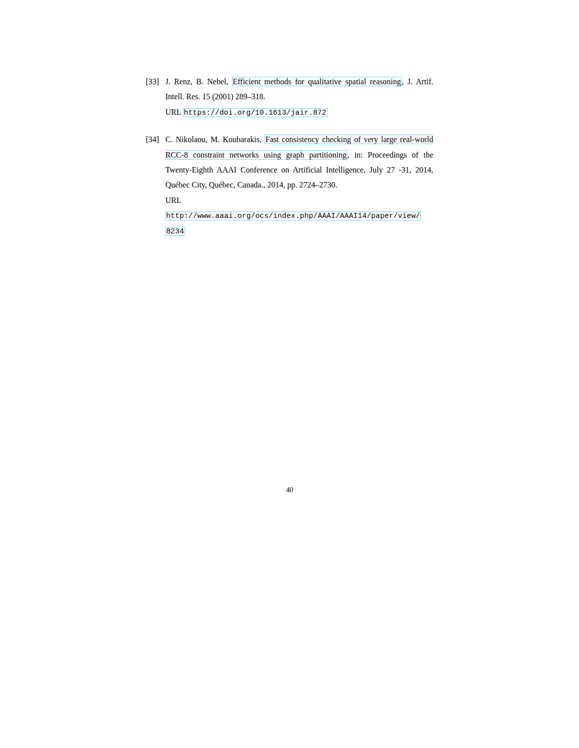[33] J. Renz, B. Nebel, Efficient methods for qualitative spatial reasoning, J. Artif. Intell. Res. 15 (2001) 289–318. URL https://doi.org/10.1613/jair.872
[34] C. Nikolaou, M. Koubarakis, Fast consistency checking of very large real-world RCC-8 constraint networks using graph partitioning, in: Proceedings of the Twenty-Eighth AAAI Conference on Artificial Intelligence, July 27 -31, 2014, Québec City, Québec, Canada., 2014, pp. 2724–2730. URL http://www.aaai.org/ocs/index.php/AAAI/AAAI14/paper/view/ 8234
40